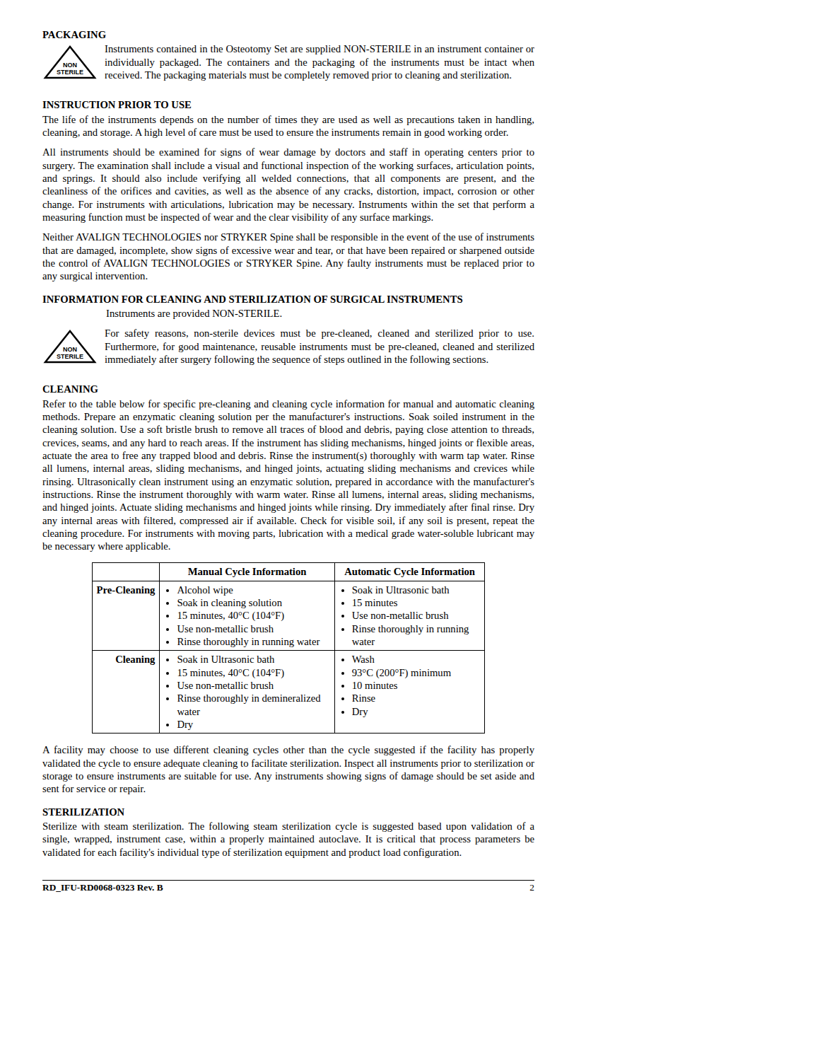Packaging
NON STERILE
Instruments contained in the Osteotomy Set are supplied NON-STERILE in an instrument container or individually packaged. The containers and the packaging of the instruments must be intact when received. The packaging materials must be completely removed prior to cleaning and sterilization.
Instruction Prior to Use
The life of the instruments depends on the number of times they are used as well as precautions taken in handling, cleaning, and storage. A high level of care must be used to ensure the instruments remain in good working order.
All instruments should be examined for signs of wear damage by doctors and staff in operating centers prior to surgery. The examination shall include a visual and functional inspection of the working surfaces, articulation points, and springs. It should also include verifying all welded connections, that all components are present, and the cleanliness of the orifices and cavities, as well as the absence of any cracks, distortion, impact, corrosion or other change. For instruments with articulations, lubrication may be necessary. Instruments within the set that perform a measuring function must be inspected of wear and the clear visibility of any surface markings.
Neither AVALIGN TECHNOLOGIES nor STRYKER Spine shall be responsible in the event of the use of instruments that are damaged, incomplete, show signs of excessive wear and tear, or that have been repaired or sharpened outside the control of AVALIGN TECHNOLOGIES or STRYKER Spine. Any faulty instruments must be replaced prior to any surgical intervention.
Information for Cleaning and Sterilization of Surgical Instruments
Instruments are provided NON-STERILE.
NON STERILE
For safety reasons, non-sterile devices must be pre-cleaned, cleaned and sterilized prior to use. Furthermore, for good maintenance, reusable instruments must be pre-cleaned, cleaned and sterilized immediately after surgery following the sequence of steps outlined in the following sections.
Cleaning
Refer to the table below for specific pre-cleaning and cleaning cycle information for manual and automatic cleaning methods. Prepare an enzymatic cleaning solution per the manufacturer's instructions. Soak soiled instrument in the cleaning solution. Use a soft bristle brush to remove all traces of blood and debris, paying close attention to threads, crevices, seams, and any hard to reach areas. If the instrument has sliding mechanisms, hinged joints or flexible areas, actuate the area to free any trapped blood and debris. Rinse the instrument(s) thoroughly with warm tap water. Rinse all lumens, internal areas, sliding mechanisms, and hinged joints, actuating sliding mechanisms and crevices while rinsing. Ultrasonically clean instrument using an enzymatic solution, prepared in accordance with the manufacturer's instructions. Rinse the instrument thoroughly with warm water. Rinse all lumens, internal areas, sliding mechanisms, and hinged joints. Actuate sliding mechanisms and hinged joints while rinsing. Dry immediately after final rinse. Dry any internal areas with filtered, compressed air if available. Check for visible soil, if any soil is present, repeat the cleaning procedure. For instruments with moving parts, lubrication with a medical grade water-soluble lubricant may be necessary where applicable.
| | Manual Cycle Information | Automatic Cycle Information |
| --- | --- | --- |
| Pre-Cleaning | Alcohol wipe Soak in cleaning solution 15 minutes, 40°C (104°F) Use non-metallic brush Rinse thoroughly in running water | Soak in Ultrasonic bath 15 minutes Use non-metallic brush Rinse thoroughly in running water |
| Cleaning | Soak in Ultrasonic bath 15 minutes, 40°C (104°F) Use non-metallic brush Rinse thoroughly in demineralized water Dry | Wash 93°C (200°F) minimum 10 minutes Rinse Dry |
A facility may choose to use different cleaning cycles other than the cycle suggested if the facility has properly validated the cycle to ensure adequate cleaning to facilitate sterilization. Inspect all instruments prior to sterilization or storage to ensure instruments are suitable for use. Any instruments showing signs of damage should be set aside and sent for service or repair.
Sterilization
Sterilize with steam sterilization. The following steam sterilization cycle is suggested based upon validation of a single, wrapped, instrument case, within a properly maintained autoclave. It is critical that process parameters be validated for each facility's individual type of sterilization equipment and product load configuration.
RD_IFU-RD0068-0323 Rev. B 2